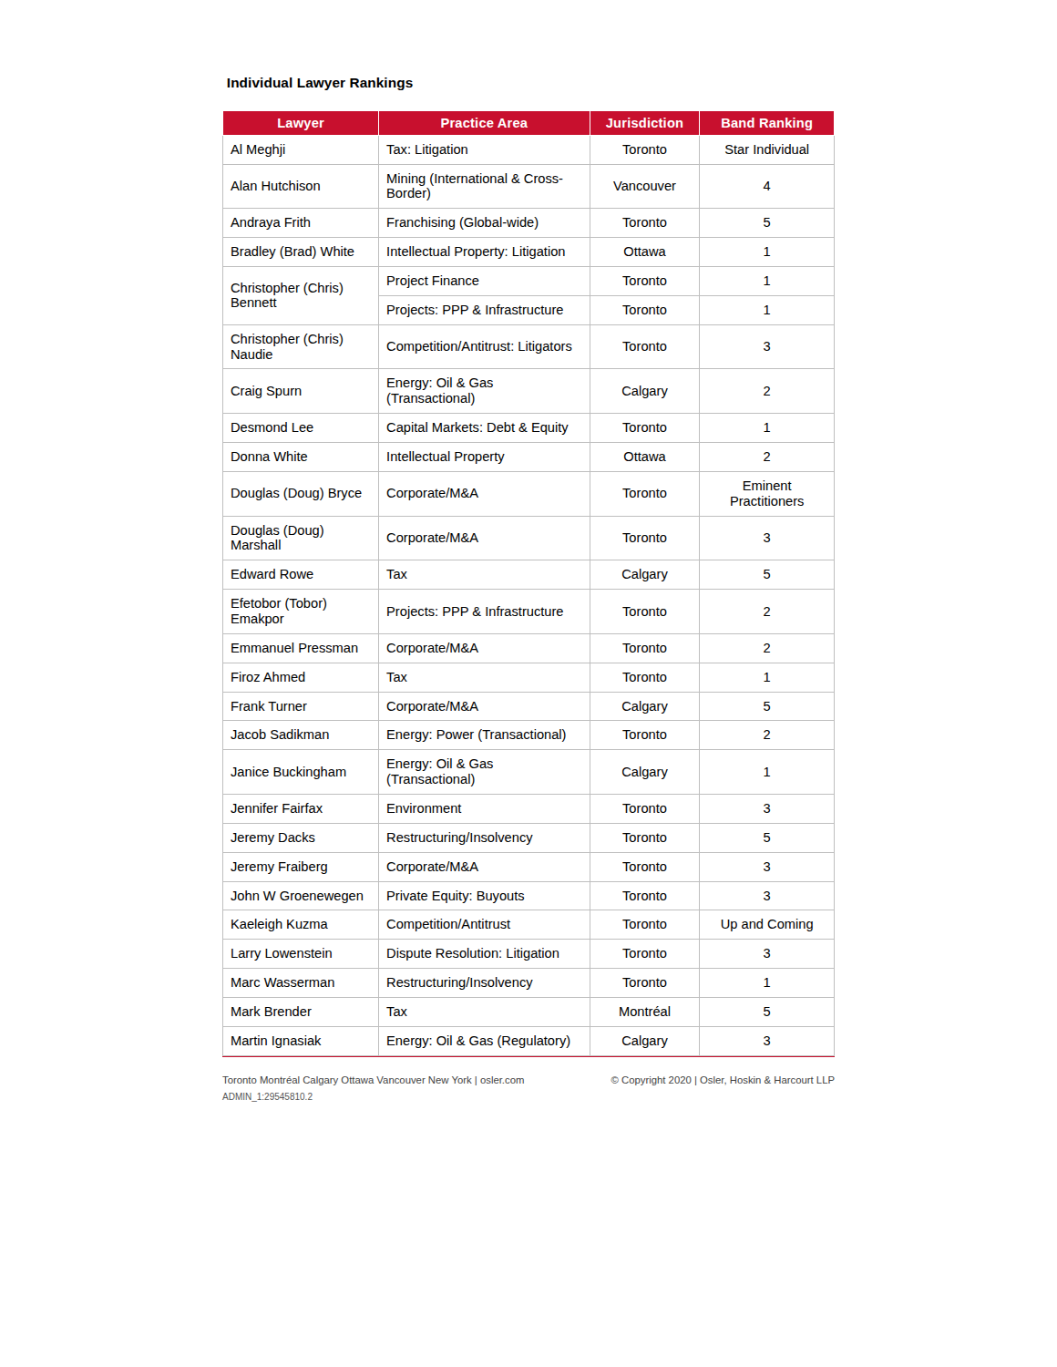Individual Lawyer Rankings
| Lawyer | Practice Area | Jurisdiction | Band Ranking |
| --- | --- | --- | --- |
| Al Meghji | Tax: Litigation | Toronto | Star Individual |
| Alan Hutchison | Mining (International & Cross-Border) | Vancouver | 4 |
| Andraya Frith | Franchising (Global-wide) | Toronto | 5 |
| Bradley (Brad) White | Intellectual Property: Litigation | Ottawa | 1 |
| Christopher (Chris) Bennett | Project Finance | Toronto | 1 |
| Projects: PPP & Infrastructure | Toronto | 1 |
| Christopher (Chris) Naudie | Competition/Antitrust: Litigators | Toronto | 3 |
| Craig Spurn | Energy: Oil & Gas (Transactional) | Calgary | 2 |
| Desmond Lee | Capital Markets: Debt & Equity | Toronto | 1 |
| Donna White | Intellectual Property | Ottawa | 2 |
| Douglas (Doug) Bryce | Corporate/M&A | Toronto | Eminent Practitioners |
| Douglas (Doug) Marshall | Corporate/M&A | Toronto | 3 |
| Edward Rowe | Tax | Calgary | 5 |
| Efetobor (Tobor) Emakpor | Projects: PPP & Infrastructure | Toronto | 2 |
| Emmanuel Pressman | Corporate/M&A | Toronto | 2 |
| Firoz Ahmed | Tax | Toronto | 1 |
| Frank Turner | Corporate/M&A | Calgary | 5 |
| Jacob Sadikman | Energy: Power (Transactional) | Toronto | 2 |
| Janice Buckingham | Energy: Oil & Gas (Transactional) | Calgary | 1 |
| Jennifer Fairfax | Environment | Toronto | 3 |
| Jeremy Dacks | Restructuring/Insolvency | Toronto | 5 |
| Jeremy Fraiberg | Corporate/M&A | Toronto | 3 |
| John W Groenewegen | Private Equity: Buyouts | Toronto | 3 |
| Kaeleigh Kuzma | Competition/Antitrust | Toronto | Up and Coming |
| Larry Lowenstein | Dispute Resolution: Litigation | Toronto | 3 |
| Marc Wasserman | Restructuring/Insolvency | Toronto | 1 |
| Mark Brender | Tax | Montréal | 5 |
| Martin Ignasiak | Energy: Oil & Gas (Regulatory) | Calgary | 3 |
Toronto Montréal Calgary Ottawa Vancouver New York | osler.com
ADMIN_1:29545810.2
© Copyright 2020 | Osler, Hoskin & Harcourt LLP